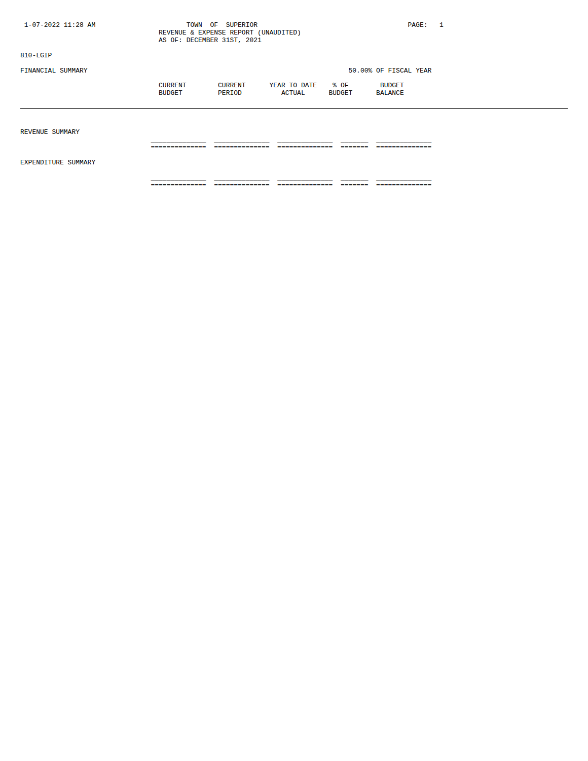1-07-2022 11:28 AM TOWN OF SUPERIOR PAGE: 1 REVENUE & EXPENSE REPORT (UNAUDITED) AS OF: DECEMBER 31ST, 2021 810-LGIP FINANCIAL SUMMARY 50.00% OF FISCAL YEAR CURRENT CURRENT YEAR TO DATE % OF BUDGET BUDGET PERIOD ACTUAL BUDGET BALANCE
REVENUE SUMMARY ______________ ______________ ______________ _______ ______________ ============== ============== ============== ======= ============== EXPENDITURE SUMMARY ______________ ______________ ______________ _______ ______________ ============== ============== ============== ======= ==============